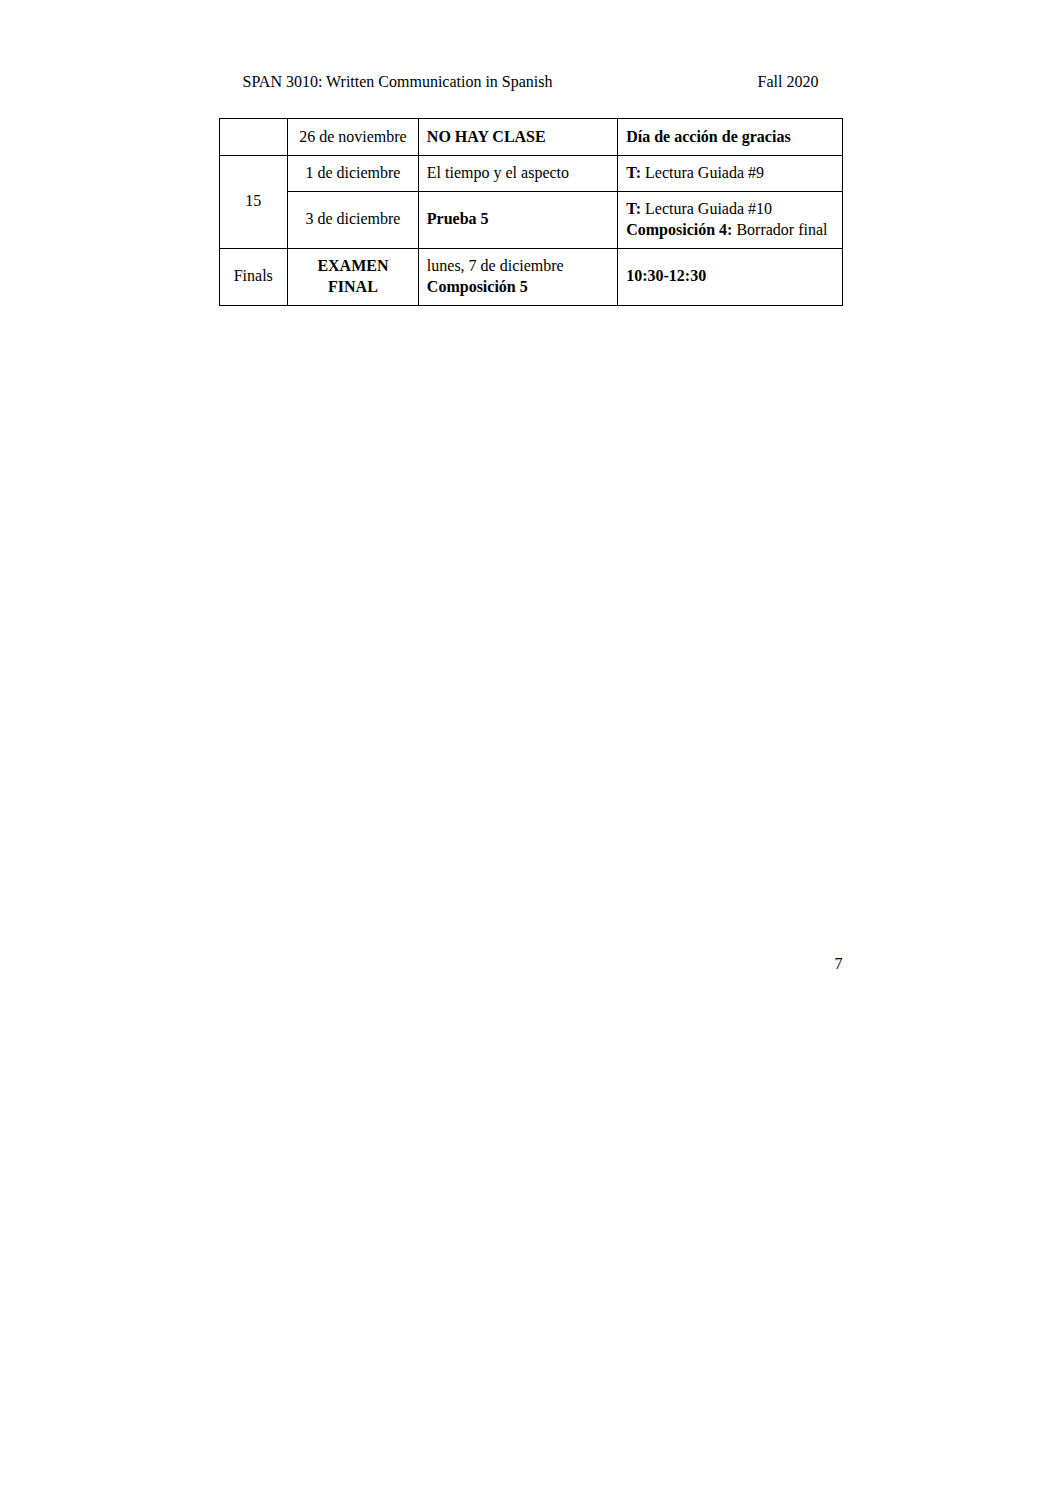SPAN 3010: Written Communication in Spanish
Fall 2020
| | 26 de noviembre | NO HAY CLASE | Día de acción de gracias |
| 15 | 1 de diciembre | El tiempo y el aspecto | T: Lectura Guiada #9 |
| 3 de diciembre | Prueba 5 | T: Lectura Guiada #10 Composición 4: Borrador final |
| Finals | EXAMEN FINAL | lunes, 7 de diciembre Composición 5 | 10:30-12:30 |
7